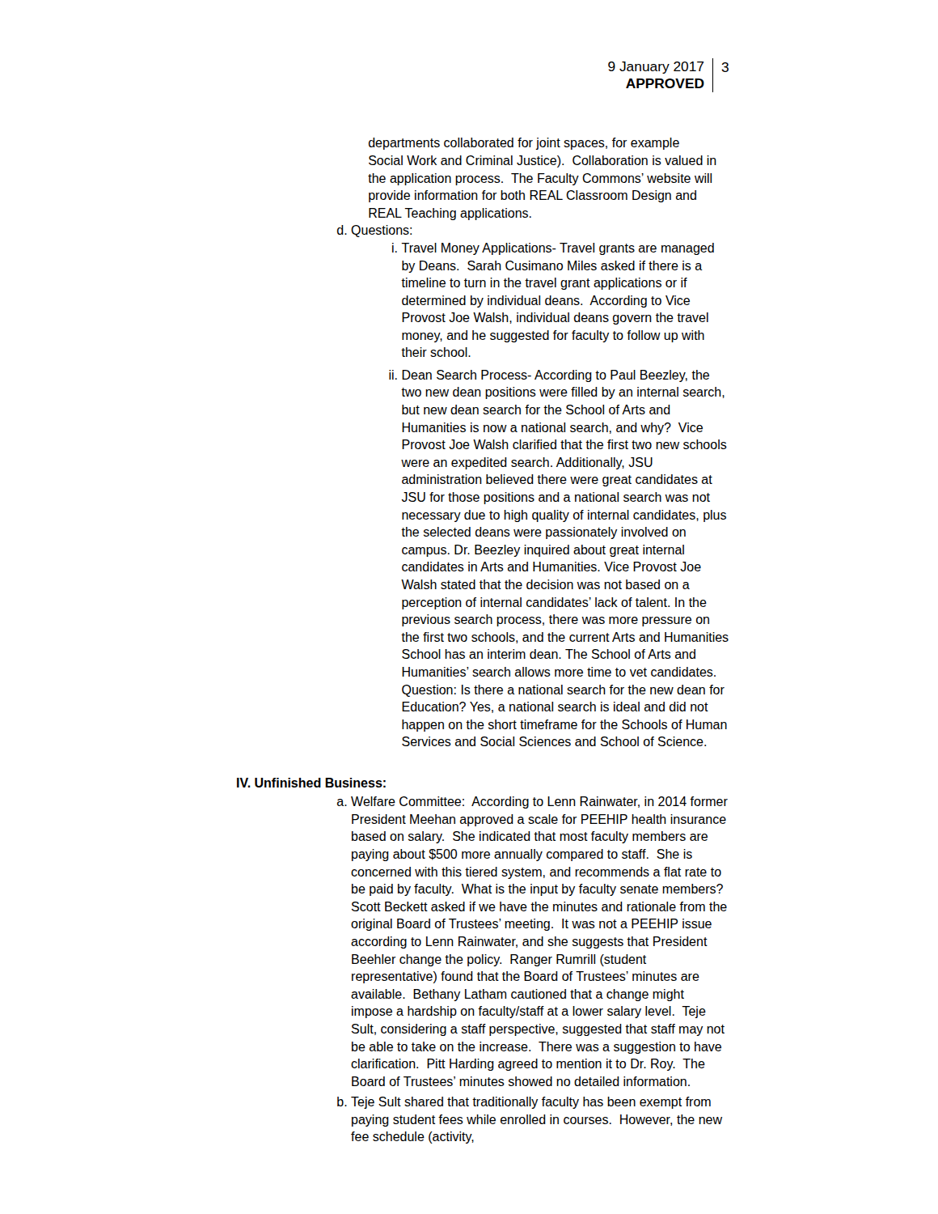9 January 2017
APPROVED
3
departments collaborated for joint spaces, for example Social Work and Criminal Justice). Collaboration is valued in the application process. The Faculty Commons’ website will provide information for both REAL Classroom Design and REAL Teaching applications.
Questions:
Travel Money Applications- Travel grants are managed by Deans. Sarah Cusimano Miles asked if there is a timeline to turn in the travel grant applications or if determined by individual deans. According to Vice Provost Joe Walsh, individual deans govern the travel money, and he suggested for faculty to follow up with their school.
Dean Search Process- According to Paul Beezley, the two new dean positions were filled by an internal search, but new dean search for the School of Arts and Humanities is now a national search, and why? Vice Provost Joe Walsh clarified that the first two new schools were an expedited search. Additionally, JSU administration believed there were great candidates at JSU for those positions and a national search was not necessary due to high quality of internal candidates, plus the selected deans were passionately involved on campus. Dr. Beezley inquired about great internal candidates in Arts and Humanities. Vice Provost Joe Walsh stated that the decision was not based on a perception of internal candidates’ lack of talent. In the previous search process, there was more pressure on the first two schools, and the current Arts and Humanities School has an interim dean. The School of Arts and Humanities’ search allows more time to vet candidates. Question: Is there a national search for the new dean for Education? Yes, a national search is ideal and did not happen on the short timeframe for the Schools of Human Services and Social Sciences and School of Science.
IV. Unfinished Business:
Welfare Committee: According to Lenn Rainwater, in 2014 former President Meehan approved a scale for PEEHIP health insurance based on salary. She indicated that most faculty members are paying about $500 more annually compared to staff. She is concerned with this tiered system, and recommends a flat rate to be paid by faculty. What is the input by faculty senate members? Scott Beckett asked if we have the minutes and rationale from the original Board of Trustees’ meeting. It was not a PEEHIP issue according to Lenn Rainwater, and she suggests that President Beehler change the policy. Ranger Rumrill (student representative) found that the Board of Trustees’ minutes are available. Bethany Latham cautioned that a change might impose a hardship on faculty/staff at a lower salary level. Teje Sult, considering a staff perspective, suggested that staff may not be able to take on the increase. There was a suggestion to have clarification. Pitt Harding agreed to mention it to Dr. Roy. The Board of Trustees’ minutes showed no detailed information.
Teje Sult shared that traditionally faculty has been exempt from paying student fees while enrolled in courses. However, the new fee schedule (activity,